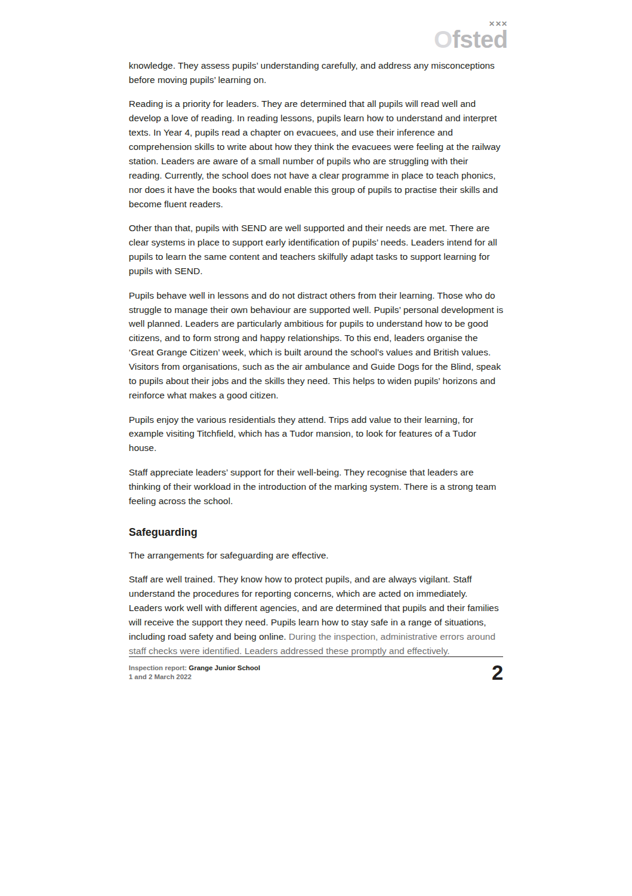✕✕✕
Ofsted
knowledge. They assess pupils’ understanding carefully, and address any misconceptions before moving pupils’ learning on.
Reading is a priority for leaders. They are determined that all pupils will read well and develop a love of reading. In reading lessons, pupils learn how to understand and interpret texts. In Year 4, pupils read a chapter on evacuees, and use their inference and comprehension skills to write about how they think the evacuees were feeling at the railway station. Leaders are aware of a small number of pupils who are struggling with their reading. Currently, the school does not have a clear programme in place to teach phonics, nor does it have the books that would enable this group of pupils to practise their skills and become fluent readers.
Other than that, pupils with SEND are well supported and their needs are met. There are clear systems in place to support early identification of pupils’ needs. Leaders intend for all pupils to learn the same content and teachers skilfully adapt tasks to support learning for pupils with SEND.
Pupils behave well in lessons and do not distract others from their learning. Those who do struggle to manage their own behaviour are supported well. Pupils’ personal development is well planned. Leaders are particularly ambitious for pupils to understand how to be good citizens, and to form strong and happy relationships. To this end, leaders organise the ‘Great Grange Citizen’ week, which is built around the school’s values and British values. Visitors from organisations, such as the air ambulance and Guide Dogs for the Blind, speak to pupils about their jobs and the skills they need. This helps to widen pupils’ horizons and reinforce what makes a good citizen.
Pupils enjoy the various residentials they attend. Trips add value to their learning, for example visiting Titchfield, which has a Tudor mansion, to look for features of a Tudor house.
Staff appreciate leaders’ support for their well-being. They recognise that leaders are thinking of their workload in the introduction of the marking system. There is a strong team feeling across the school.
Safeguarding
The arrangements for safeguarding are effective.
Staff are well trained. They know how to protect pupils, and are always vigilant. Staff understand the procedures for reporting concerns, which are acted on immediately. Leaders work well with different agencies, and are determined that pupils and their families will receive the support they need. Pupils learn how to stay safe in a range of situations, including road safety and being online. During the inspection, administrative errors around staff checks were identified. Leaders addressed these promptly and effectively.
Inspection report: Grange Junior School
1 and 2 March 2022
2